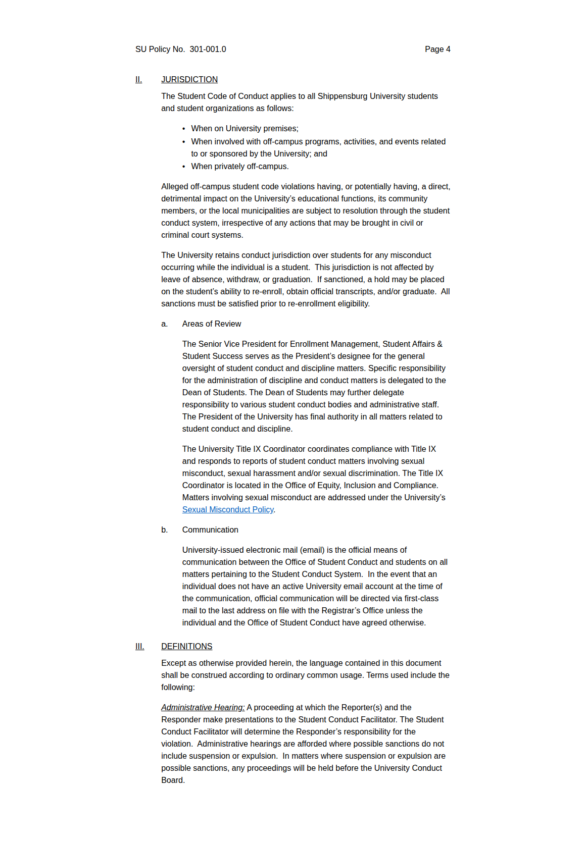SU Policy No. 301-001.0
Page 4
II.
JURISDICTION
The Student Code of Conduct applies to all Shippensburg University students and student organizations as follows:
When on University premises;
When involved with off-campus programs, activities, and events related to or sponsored by the University; and
When privately off-campus.
Alleged off-campus student code violations having, or potentially having, a direct, detrimental impact on the University’s educational functions, its community members, or the local municipalities are subject to resolution through the student conduct system, irrespective of any actions that may be brought in civil or criminal court systems.
The University retains conduct jurisdiction over students for any misconduct occurring while the individual is a student. This jurisdiction is not affected by leave of absence, withdraw, or graduation. If sanctioned, a hold may be placed on the student’s ability to re-enroll, obtain official transcripts, and/or graduate. All sanctions must be satisfied prior to re-enrollment eligibility.
a.
Areas of Review
The Senior Vice President for Enrollment Management, Student Affairs & Student Success serves as the President’s designee for the general oversight of student conduct and discipline matters. Specific responsibility for the administration of discipline and conduct matters is delegated to the Dean of Students. The Dean of Students may further delegate responsibility to various student conduct bodies and administrative staff. The President of the University has final authority in all matters related to student conduct and discipline.
The University Title IX Coordinator coordinates compliance with Title IX and responds to reports of student conduct matters involving sexual misconduct, sexual harassment and/or sexual discrimination. The Title IX Coordinator is located in the Office of Equity, Inclusion and Compliance. Matters involving sexual misconduct are addressed under the University’s Sexual Misconduct Policy.
b.
Communication
University-issued electronic mail (email) is the official means of communication between the Office of Student Conduct and students on all matters pertaining to the Student Conduct System. In the event that an individual does not have an active University email account at the time of the communication, official communication will be directed via first-class mail to the last address on file with the Registrar’s Office unless the individual and the Office of Student Conduct have agreed otherwise.
III.
DEFINITIONS
Except as otherwise provided herein, the language contained in this document shall be construed according to ordinary common usage. Terms used include the following:
Administrative Hearing: A proceeding at which the Reporter(s) and the Responder make presentations to the Student Conduct Facilitator. The Student Conduct Facilitator will determine the Responder’s responsibility for the violation. Administrative hearings are afforded where possible sanctions do not include suspension or expulsion. In matters where suspension or expulsion are possible sanctions, any proceedings will be held before the University Conduct Board.